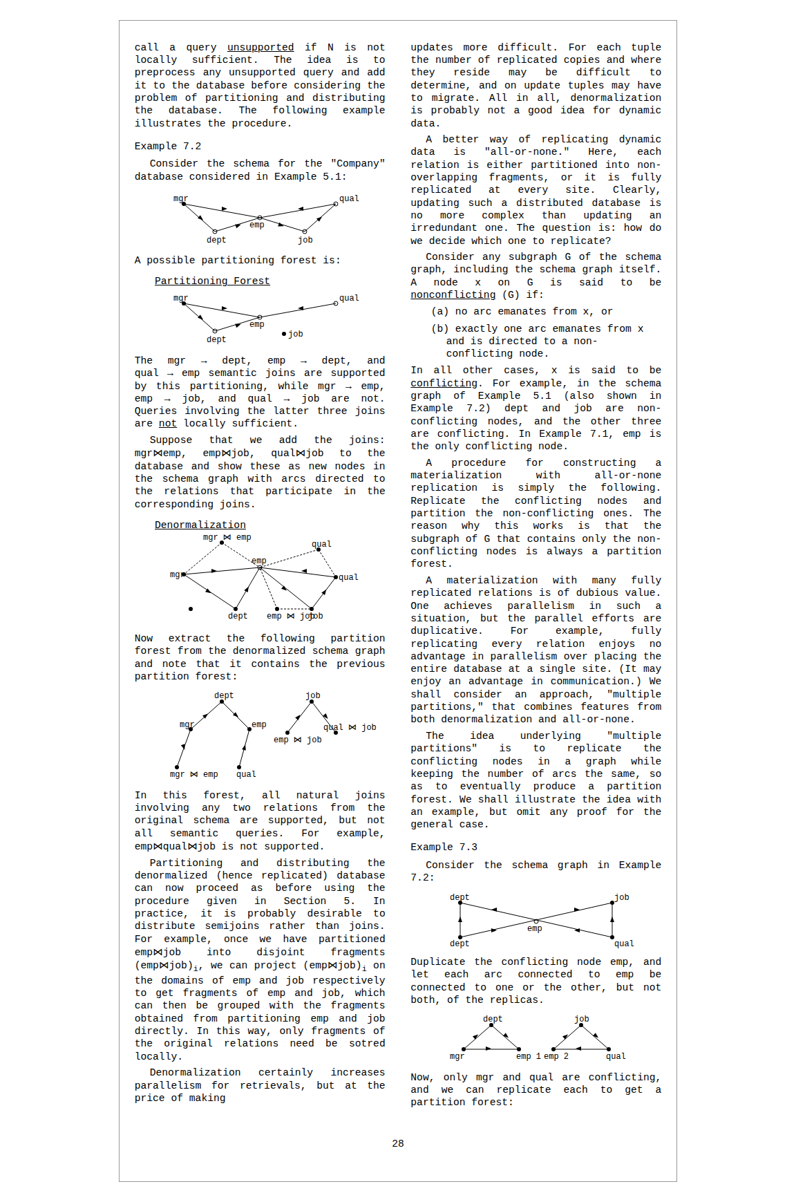call a query unsupported if N is not locally sufficient. The idea is to preprocess any unsupported query and add it to the database before considering the problem of partitioning and distributing the database. The following example illustrates the procedure.
Example 7.2
Consider the schema for the "Company" database considered in Example 5.1:
mgr qual emp dept job
A possible partitioning forest is:
Partitioning Forest
mgr qual emp dept job
The mgr → dept, emp → dept, and qual → emp semantic joins are supported by this partitioning, while mgr → emp, emp → job, and qual → job are not. Queries involving the latter three joins are not locally sufficient.
Suppose that we add the joins: mgr⋈emp, emp⋈job, qual⋈job to the database and show these as new nodes in the schema graph with arcs directed to the relations that participate in the corresponding joins.
Denormalization
mgr ⋈ emp qual emp mgr qual dept emp ⋈ job job
Now extract the following partition forest from the denormalized schema graph and note that it contains the previous partition forest:
dept mgr emp mgr ⋈ emp qual job emp ⋈ job qual ⋈ job
In this forest, all natural joins involving any two relations from the original schema are supported, but not all semantic queries. For example, emp⋈qual⋈job is not supported.
Partitioning and distributing the denormalized (hence replicated) database can now proceed as before using the procedure given in Section 5. In practice, it is probably desirable to distribute semijoins rather than joins. For example, once we have partitioned emp⋈job into disjoint fragments (emp⋈job)i, we can project (emp⋈job)i on the domains of emp and job respectively to get fragments of emp and job, which can then be grouped with the fragments obtained from partitioning emp and job directly. In this way, only fragments of the original relations need be sotred locally.
Denormalization certainly increases parallelism for retrievals, but at the price of making
updates more difficult. For each tuple the number of replicated copies and where they reside may be difficult to determine, and on update tuples may have to migrate. All in all, denormalization is probably not a good idea for dynamic data.
A better way of replicating dynamic data is "all-or-none." Here, each relation is either partitioned into non-overlapping fragments, or it is fully replicated at every site. Clearly, updating such a distributed database is no more complex than updating an irredundant one. The question is: how do we decide which one to replicate?
Consider any subgraph G of the schema graph, including the schema graph itself. A node x on G is said to be nonconflicting (G) if:
(a) no arc emanates from x, or
(b) exactly one arc emanates from x and is directed to a non-conflicting node.
In all other cases, x is said to be conflicting. For example, in the schema graph of Example 5.1 (also shown in Example 7.2) dept and job are non-conflicting nodes, and the other three are conflicting. In Example 7.1, emp is the only conflicting node.
A procedure for constructing a materialization with all-or-none replication is simply the following. Replicate the conflicting nodes and partition the non-conflicting ones. The reason why this works is that the subgraph of G that contains only the non-conflicting nodes is always a partition forest.
A materialization with many fully replicated relations is of dubious value. One achieves parallelism in such a situation, but the parallel efforts are duplicative. For example, fully replicating every relation enjoys no advantage in parallelism over placing the entire database at a single site. (It may enjoy an advantage in communication.) We shall consider an approach, "multiple partitions," that combines features from both denormalization and all-or-none.
The idea underlying "multiple partitions" is to replicate the conflicting nodes in a graph while keeping the number of arcs the same, so as to eventually produce a partition forest. We shall illustrate the idea with an example, but omit any proof for the general case.
Example 7.3
Consider the schema graph in Example 7.2:
dept job emp dept qual
Duplicate the conflicting node emp, and let each arc connected to emp be connected to one or the other, but not both, of the replicas.
dept mgr emp 1 job emp 2 qual
Now, only mgr and qual are conflicting, and we can replicate each to get a partition forest:
28